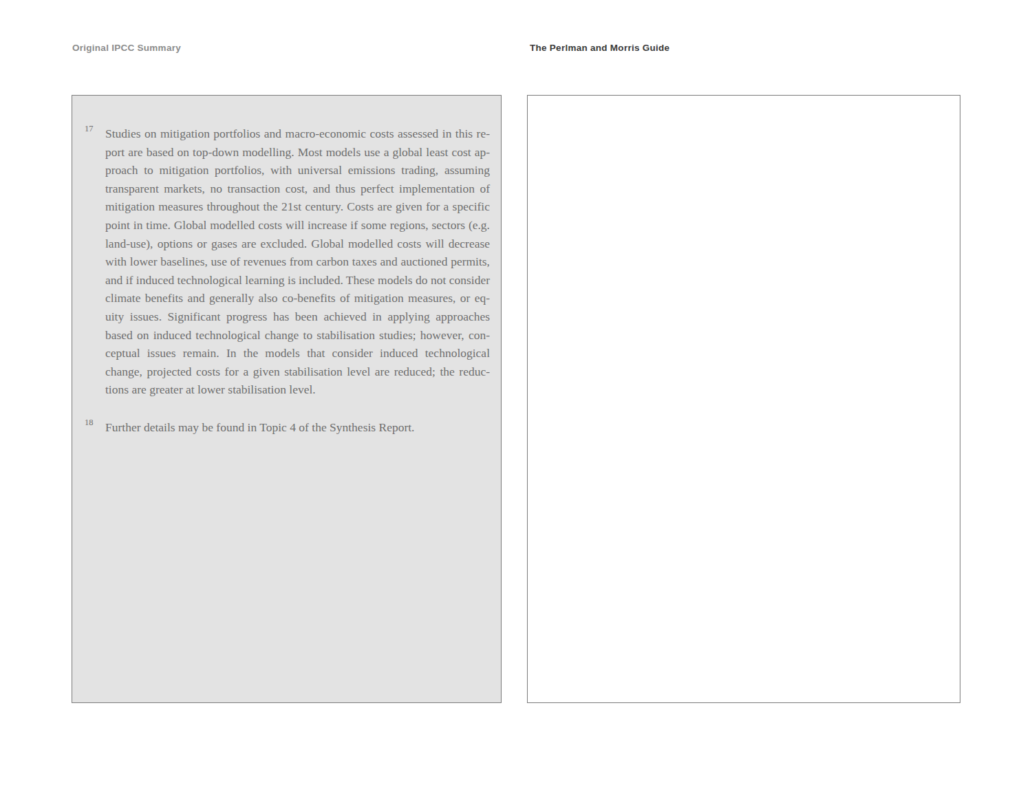Original IPCC Summary The Perlman and Morris Guide
17 Studies on mitigation portfolios and macro-economic costs assessed in this report are based on top-down modelling. Most models use a global least cost approach to mitigation portfolios, with universal emissions trading, assuming transparent markets, no transaction cost, and thus perfect implementation of mitigation measures throughout the 21st century. Costs are given for a specific point in time. Global modelled costs will increase if some regions, sectors (e.g. land-use), options or gases are excluded. Global modelled costs will decrease with lower baselines, use of revenues from carbon taxes and auctioned permits, and if induced technological learning is included. These models do not consider climate benefits and generally also co-benefits of mitigation measures, or equity issues. Significant progress has been achieved in applying approaches based on induced technological change to stabilisation studies; however, conceptual issues remain. In the models that consider induced technological change, projected costs for a given stabilisation level are reduced; the reductions are greater at lower stabilisation level.
18 Further details may be found in Topic 4 of the Synthesis Report.